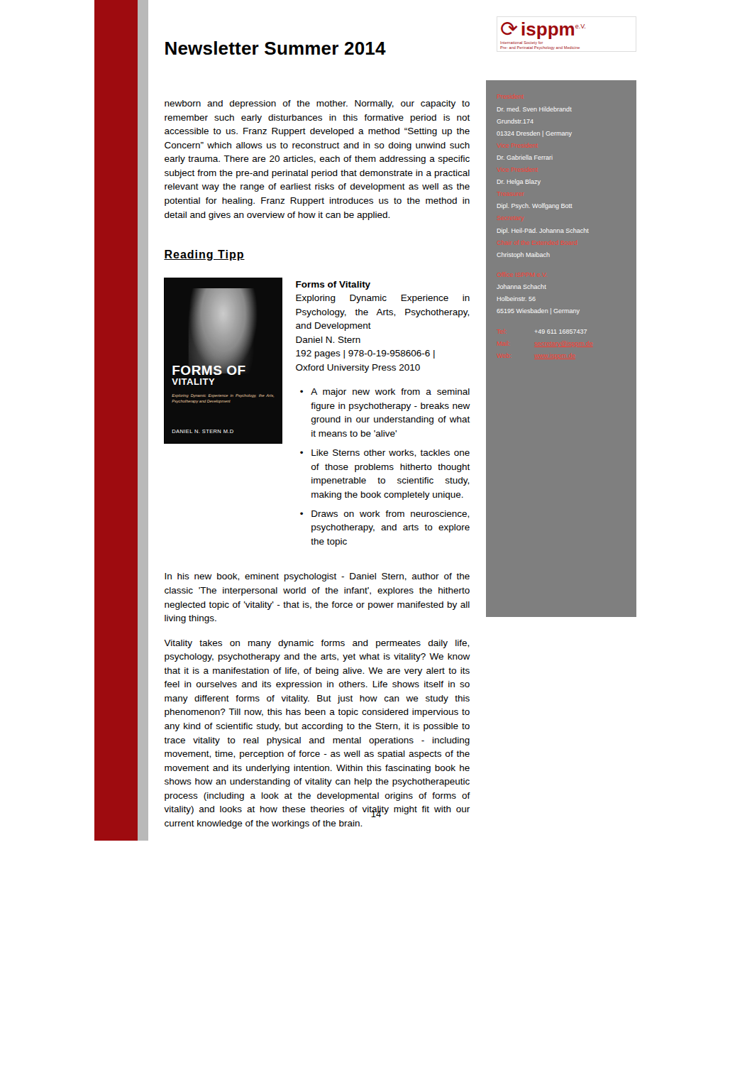Newsletter Summer 2014
⟳ isppme.V.
International Society for
Pre- and Perinatal Psychology and Medicine
newborn and depression of the mother. Normally, our capacity to remember such early disturbances in this formative period is not accessible to us. Franz Ruppert developed a method “Setting up the Concern” which allows us to reconstruct and in so doing unwind such early trauma. There are 20 articles, each of them addressing a specific subject from the pre-and perinatal period that demonstrate in a practical relevant way the range of earliest risks of development as well as the potential for healing. Franz Ruppert introduces us to the method in detail and gives an overview of how it can be applied.
Reading Tipp
FORMS OFVITALITY
Exploring Dynamic Experience in Psychology, the Arts, Psychotherapy and Development
DANIEL N. STERN M.D
Forms of Vitality
Exploring Dynamic Experience in Psychology, the Arts, Psychotherapy, and Development
Daniel N. Stern
192 pages | 978-0-19-958606-6 |
Oxford University Press 2010
A major new work from a seminal figure in psychotherapy - breaks new ground in our understanding of what it means to be 'alive'
Like Sterns other works, tackles one of those problems hitherto thought impenetrable to scientific study, making the book completely unique.
Draws on work from neuroscience, psychotherapy, and arts to explore the topic
In his new book, eminent psychologist - Daniel Stern, author of the classic 'The interpersonal world of the infant', explores the hitherto neglected topic of 'vitality' - that is, the force or power manifested by all living things.
Vitality takes on many dynamic forms and permeates daily life, psychology, psychotherapy and the arts, yet what is vitality? We know that it is a manifestation of life, of being alive. We are very alert to its feel in ourselves and its expression in others. Life shows itself in so many different forms of vitality. But just how can we study this phenomenon? Till now, this has been a topic considered impervious to any kind of scientific study, but according to the Stern, it is possible to trace vitality to real physical and mental operations - including movement, time, perception of force - as well as spatial aspects of the movement and its underlying intention. Within this fascinating book he shows how an understanding of vitality can help the psychotherapeutic process (including a look at the developmental origins of forms of vitality) and looks at how these theories of vitality might fit with our current knowledge of the workings of the brain.
President
Dr. med. Sven Hildebrandt
Grundstr.174
01324 Dresden | Germany
Vice President
Dr. Gabriella Ferrari
Vice President
Dr. Helga Blazy
Treasurer
Dipl. Psych. Wolfgang Bott
Secretary
Dipl. Heil-Päd. Johanna Schacht
Chair of the Extended Board
Christoph Maibach
Office ISPPM e.V.
Johanna Schacht
Holbeinstr. 56
65195 Wiesbaden | Germany
Tel:+49 611 16857437
Mail: secretary@isppm.de
Web: www.isppm.de
14